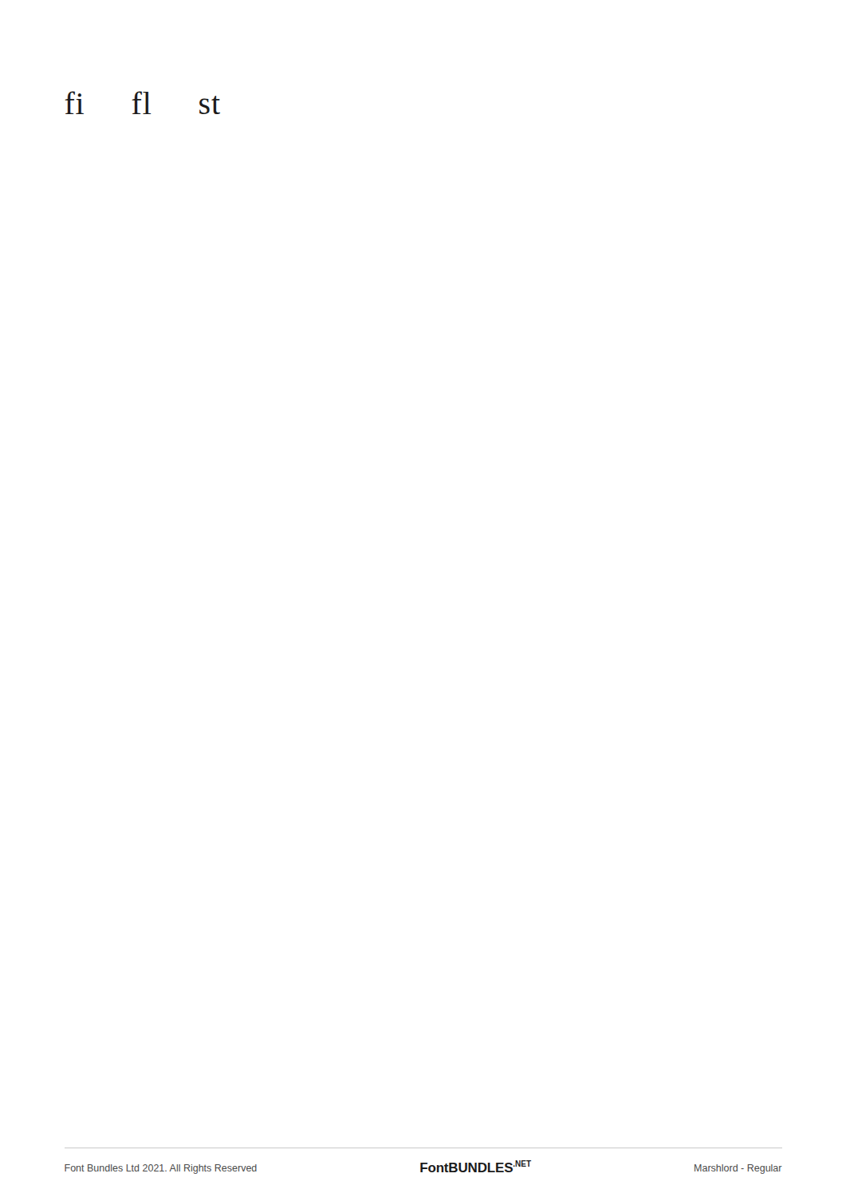fi fl st
Font Bundles Ltd 2021. All Rights Reserved
FontBUNDLES.NET
Marshlord - Regular